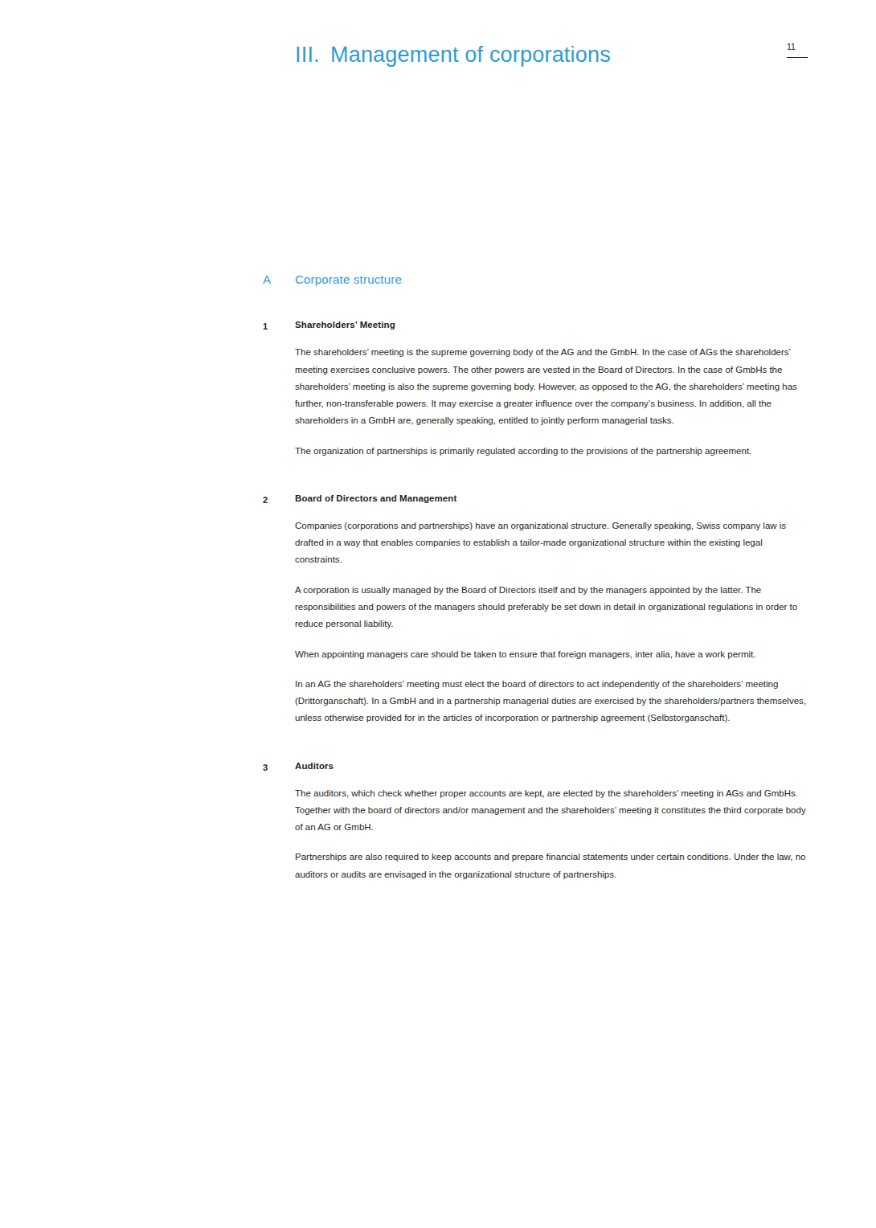11
III. Management of corporations
A Corporate structure
1
Shareholders’ Meeting
The shareholders’ meeting is the supreme governing body of the AG and the GmbH. In the case of AGs the shareholders’ meeting exercises conclusive powers. The other powers are vested in the Board of Directors. In the case of GmbHs the shareholders’ meeting is also the supreme governing body. However, as opposed to the AG, the shareholders’ meeting has further, non-transferable powers. It may exercise a greater influence over the company’s business. In addition, all the shareholders in a GmbH are, generally speaking, entitled to jointly perform managerial tasks.
The organization of partnerships is primarily regulated according to the provisions of the partnership agreement.
2
Board of Directors and Management
Companies (corporations and partnerships) have an organizational structure. Generally speaking, Swiss company law is drafted in a way that enables companies to establish a tailor-made organizational structure within the existing legal constraints.
A corporation is usually managed by the Board of Directors itself and by the managers appointed by the latter. The responsibilities and powers of the managers should preferably be set down in detail in organizational regulations in order to reduce personal liability.
When appointing managers care should be taken to ensure that foreign managers, inter alia, have a work permit.
In an AG the shareholders’ meeting must elect the board of directors to act independently of the shareholders’ meeting (Drittorganschaft). In a GmbH and in a partnership managerial duties are exercised by the shareholders/partners themselves, unless otherwise provided for in the articles of incorporation or partnership agreement (Selbstorganschaft).
3
Auditors
The auditors, which check whether proper accounts are kept, are elected by the shareholders’ meeting in AGs and GmbHs. Together with the board of directors and/or management and the shareholders’ meeting it constitutes the third corporate body of an AG or GmbH.
Partnerships are also required to keep accounts and prepare financial statements under certain conditions. Under the law, no auditors or audits are envisaged in the organizational structure of partnerships.